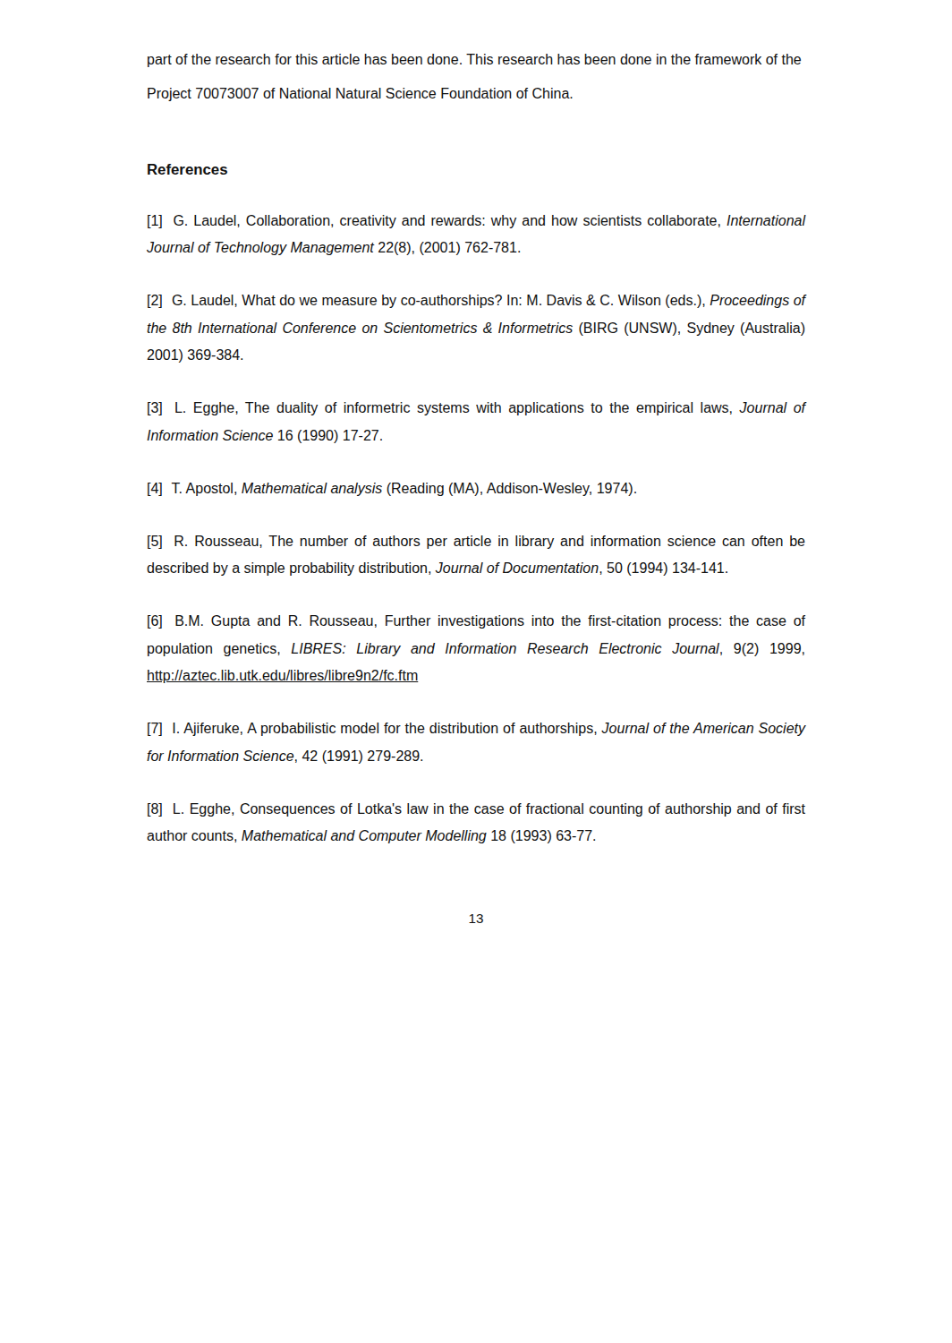part of the research for this article has been done. This research has been done in the framework of the Project 70073007 of National Natural Science Foundation of China.
References
[1] G. Laudel, Collaboration, creativity and rewards: why and how scientists collaborate, International Journal of Technology Management 22(8), (2001) 762-781.
[2] G. Laudel, What do we measure by co-authorships? In: M. Davis & C. Wilson (eds.), Proceedings of the 8th International Conference on Scientometrics & Informetrics (BIRG (UNSW), Sydney (Australia) 2001) 369-384.
[3] L. Egghe, The duality of informetric systems with applications to the empirical laws, Journal of Information Science 16 (1990) 17-27.
[4] T. Apostol, Mathematical analysis (Reading (MA), Addison-Wesley, 1974).
[5] R. Rousseau, The number of authors per article in library and information science can often be described by a simple probability distribution, Journal of Documentation, 50 (1994) 134-141.
[6] B.M. Gupta and R. Rousseau, Further investigations into the first-citation process: the case of population genetics, LIBRES: Library and Information Research Electronic Journal, 9(2) 1999, http://aztec.lib.utk.edu/libres/libre9n2/fc.ftm
[7] I. Ajiferuke, A probabilistic model for the distribution of authorships, Journal of the American Society for Information Science, 42 (1991) 279-289.
[8] L. Egghe, Consequences of Lotka's law in the case of fractional counting of authorship and of first author counts, Mathematical and Computer Modelling 18 (1993) 63-77.
13